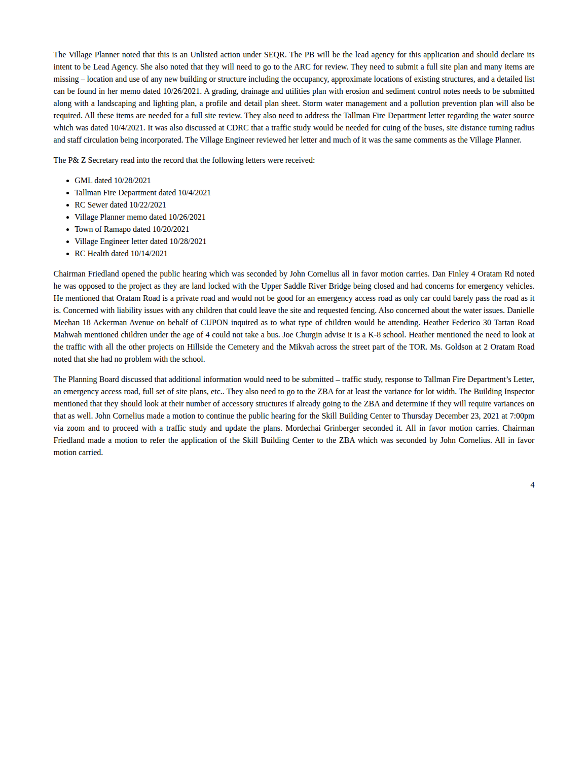The Village Planner noted that this is an Unlisted action under SEQR. The PB will be the lead agency for this application and should declare its intent to be Lead Agency. She also noted that they will need to go to the ARC for review. They need to submit a full site plan and many items are missing – location and use of any new building or structure including the occupancy, approximate locations of existing structures, and a detailed list can be found in her memo dated 10/26/2021. A grading, drainage and utilities plan with erosion and sediment control notes needs to be submitted along with a landscaping and lighting plan, a profile and detail plan sheet. Storm water management and a pollution prevention plan will also be required. All these items are needed for a full site review. They also need to address the Tallman Fire Department letter regarding the water source which was dated 10/4/2021. It was also discussed at CDRC that a traffic study would be needed for cuing of the buses, site distance turning radius and staff circulation being incorporated. The Village Engineer reviewed her letter and much of it was the same comments as the Village Planner.
The P& Z Secretary read into the record that the following letters were received:
GML dated 10/28/2021
Tallman Fire Department dated 10/4/2021
RC Sewer dated 10/22/2021
Village Planner memo dated 10/26/2021
Town of Ramapo dated 10/20/2021
Village Engineer letter dated 10/28/2021
RC Health dated 10/14/2021
Chairman Friedland opened the public hearing which was seconded by John Cornelius all in favor motion carries. Dan Finley 4 Oratam Rd noted he was opposed to the project as they are land locked with the Upper Saddle River Bridge being closed and had concerns for emergency vehicles. He mentioned that Oratam Road is a private road and would not be good for an emergency access road as only car could barely pass the road as it is. Concerned with liability issues with any children that could leave the site and requested fencing. Also concerned about the water issues. Danielle Meehan 18 Ackerman Avenue on behalf of CUPON inquired as to what type of children would be attending. Heather Federico 30 Tartan Road Mahwah mentioned children under the age of 4 could not take a bus. Joe Churgin advise it is a K-8 school. Heather mentioned the need to look at the traffic with all the other projects on Hillside the Cemetery and the Mikvah across the street part of the TOR. Ms. Goldson at 2 Oratam Road noted that she had no problem with the school.
The Planning Board discussed that additional information would need to be submitted – traffic study, response to Tallman Fire Department’s Letter, an emergency access road, full set of site plans, etc.. They also need to go to the ZBA for at least the variance for lot width. The Building Inspector mentioned that they should look at their number of accessory structures if already going to the ZBA and determine if they will require variances on that as well. John Cornelius made a motion to continue the public hearing for the Skill Building Center to Thursday December 23, 2021 at 7:00pm via zoom and to proceed with a traffic study and update the plans. Mordechai Grinberger seconded it. All in favor motion carries. Chairman Friedland made a motion to refer the application of the Skill Building Center to the ZBA which was seconded by John Cornelius. All in favor motion carried.
4